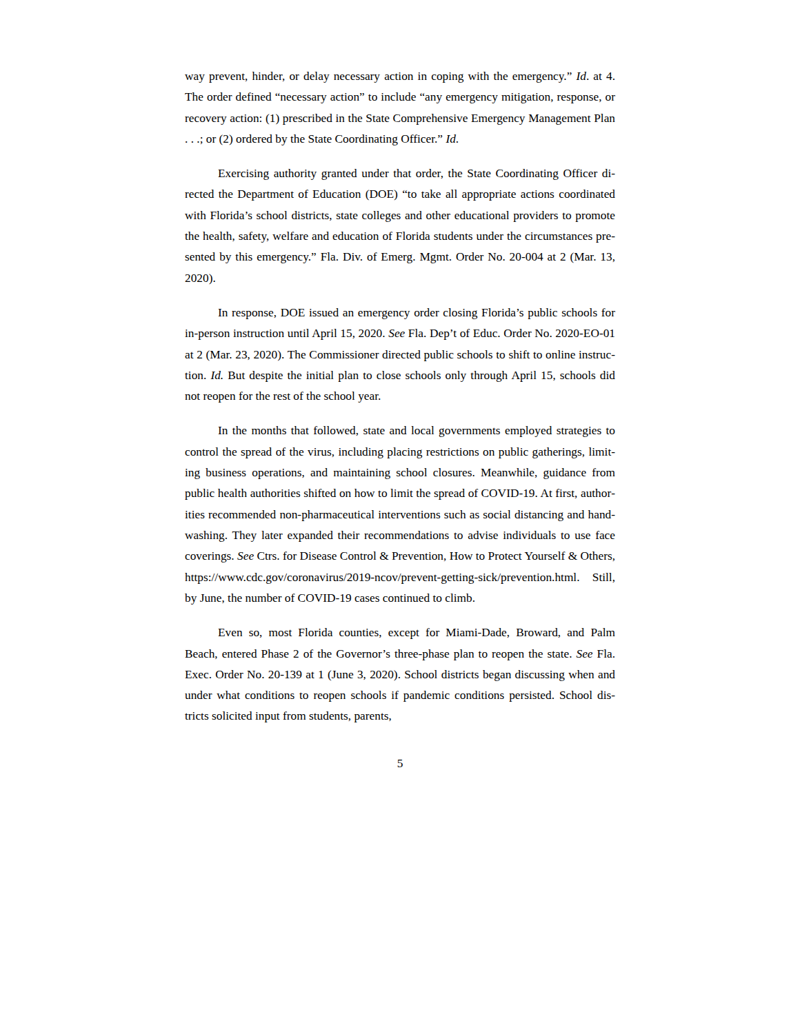way prevent, hinder, or delay necessary action in coping with the emergency.” Id. at 4. The order defined “necessary action” to include “any emergency mitigation, response, or recovery action: (1) prescribed in the State Comprehensive Emergency Management Plan . . .; or (2) ordered by the State Coordinating Officer.” Id.
Exercising authority granted under that order, the State Coordinating Officer directed the Department of Education (DOE) “to take all appropriate actions coordinated with Florida’s school districts, state colleges and other educational providers to promote the health, safety, welfare and education of Florida students under the circumstances presented by this emergency.” Fla. Div. of Emerg. Mgmt. Order No. 20-004 at 2 (Mar. 13, 2020).
In response, DOE issued an emergency order closing Florida’s public schools for in-person instruction until April 15, 2020. See Fla. Dep’t of Educ. Order No. 2020-EO-01 at 2 (Mar. 23, 2020). The Commissioner directed public schools to shift to online instruction. Id. But despite the initial plan to close schools only through April 15, schools did not reopen for the rest of the school year.
In the months that followed, state and local governments employed strategies to control the spread of the virus, including placing restrictions on public gatherings, limiting business operations, and maintaining school closures. Meanwhile, guidance from public health authorities shifted on how to limit the spread of COVID-19. At first, authorities recommended non-pharmaceutical interventions such as social distancing and handwashing. They later expanded their recommendations to advise individuals to use face coverings. See Ctrs. for Disease Control & Prevention, How to Protect Yourself & Others, https://www.cdc.gov/coronavirus/2019-ncov/prevent-getting-sick/prevention.html. Still, by June, the number of COVID-19 cases continued to climb.
Even so, most Florida counties, except for Miami-Dade, Broward, and Palm Beach, entered Phase 2 of the Governor’s three-phase plan to reopen the state. See Fla. Exec. Order No. 20-139 at 1 (June 3, 2020). School districts began discussing when and under what conditions to reopen schools if pandemic conditions persisted. School districts solicited input from students, parents,
5